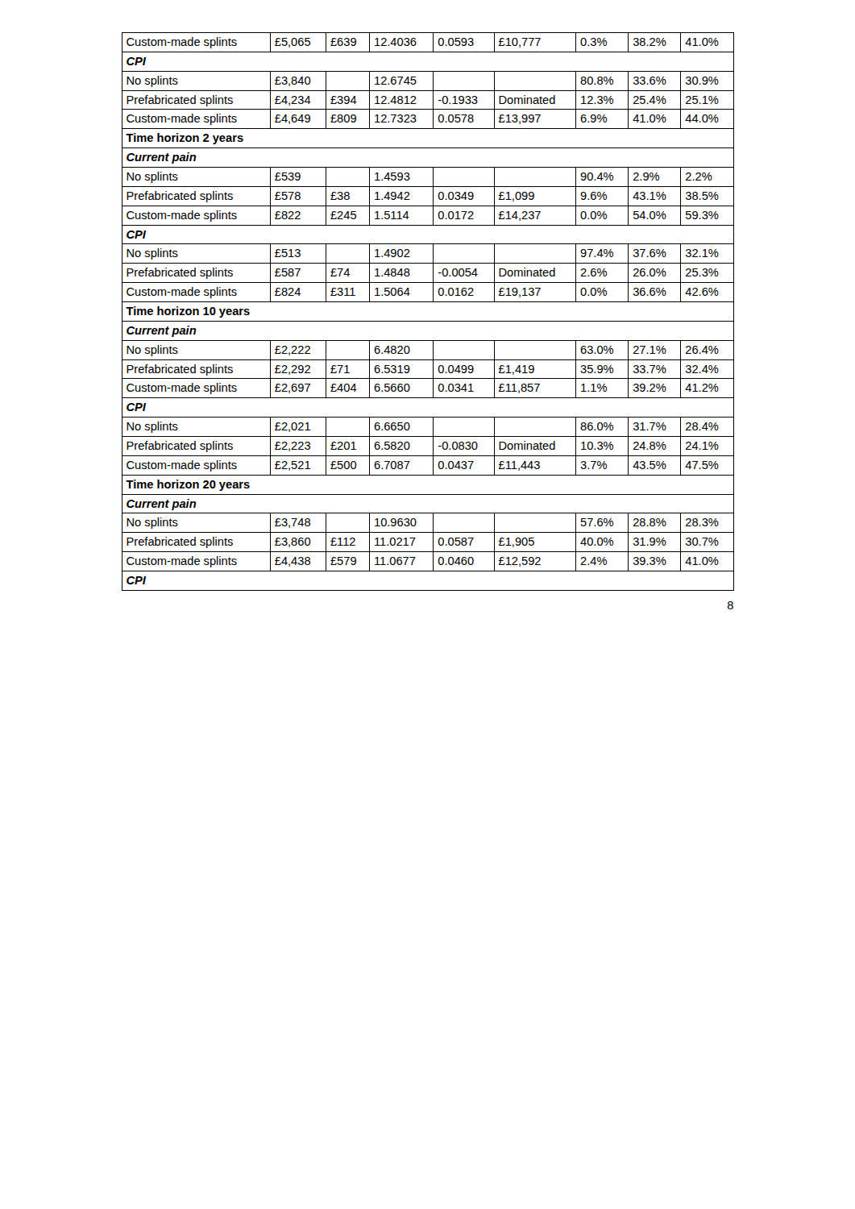| Custom-made splints | £5,065 | £639 | 12.4036 | 0.0593 | £10,777 | 0.3% | 38.2% | 41.0% |
| CPI |
| No splints | £3,840 | | 12.6745 | | | 80.8% | 33.6% | 30.9% |
| Prefabricated splints | £4,234 | £394 | 12.4812 | -0.1933 | Dominated | 12.3% | 25.4% | 25.1% |
| Custom-made splints | £4,649 | £809 | 12.7323 | 0.0578 | £13,997 | 6.9% | 41.0% | 44.0% |
| Time horizon 2 years |
| Current pain |
| No splints | £539 | | 1.4593 | | | 90.4% | 2.9% | 2.2% |
| Prefabricated splints | £578 | £38 | 1.4942 | 0.0349 | £1,099 | 9.6% | 43.1% | 38.5% |
| Custom-made splints | £822 | £245 | 1.5114 | 0.0172 | £14,237 | 0.0% | 54.0% | 59.3% |
| CPI |
| No splints | £513 | | 1.4902 | | | 97.4% | 37.6% | 32.1% |
| Prefabricated splints | £587 | £74 | 1.4848 | -0.0054 | Dominated | 2.6% | 26.0% | 25.3% |
| Custom-made splints | £824 | £311 | 1.5064 | 0.0162 | £19,137 | 0.0% | 36.6% | 42.6% |
| Time horizon 10 years |
| Current pain |
| No splints | £2,222 | | 6.4820 | | | 63.0% | 27.1% | 26.4% |
| Prefabricated splints | £2,292 | £71 | 6.5319 | 0.0499 | £1,419 | 35.9% | 33.7% | 32.4% |
| Custom-made splints | £2,697 | £404 | 6.5660 | 0.0341 | £11,857 | 1.1% | 39.2% | 41.2% |
| CPI |
| No splints | £2,021 | | 6.6650 | | | 86.0% | 31.7% | 28.4% |
| Prefabricated splints | £2,223 | £201 | 6.5820 | -0.0830 | Dominated | 10.3% | 24.8% | 24.1% |
| Custom-made splints | £2,521 | £500 | 6.7087 | 0.0437 | £11,443 | 3.7% | 43.5% | 47.5% |
| Time horizon 20 years |
| Current pain |
| No splints | £3,748 | | 10.9630 | | | 57.6% | 28.8% | 28.3% |
| Prefabricated splints | £3,860 | £112 | 11.0217 | 0.0587 | £1,905 | 40.0% | 31.9% | 30.7% |
| Custom-made splints | £4,438 | £579 | 11.0677 | 0.0460 | £12,592 | 2.4% | 39.3% | 41.0% |
| CPI |
8